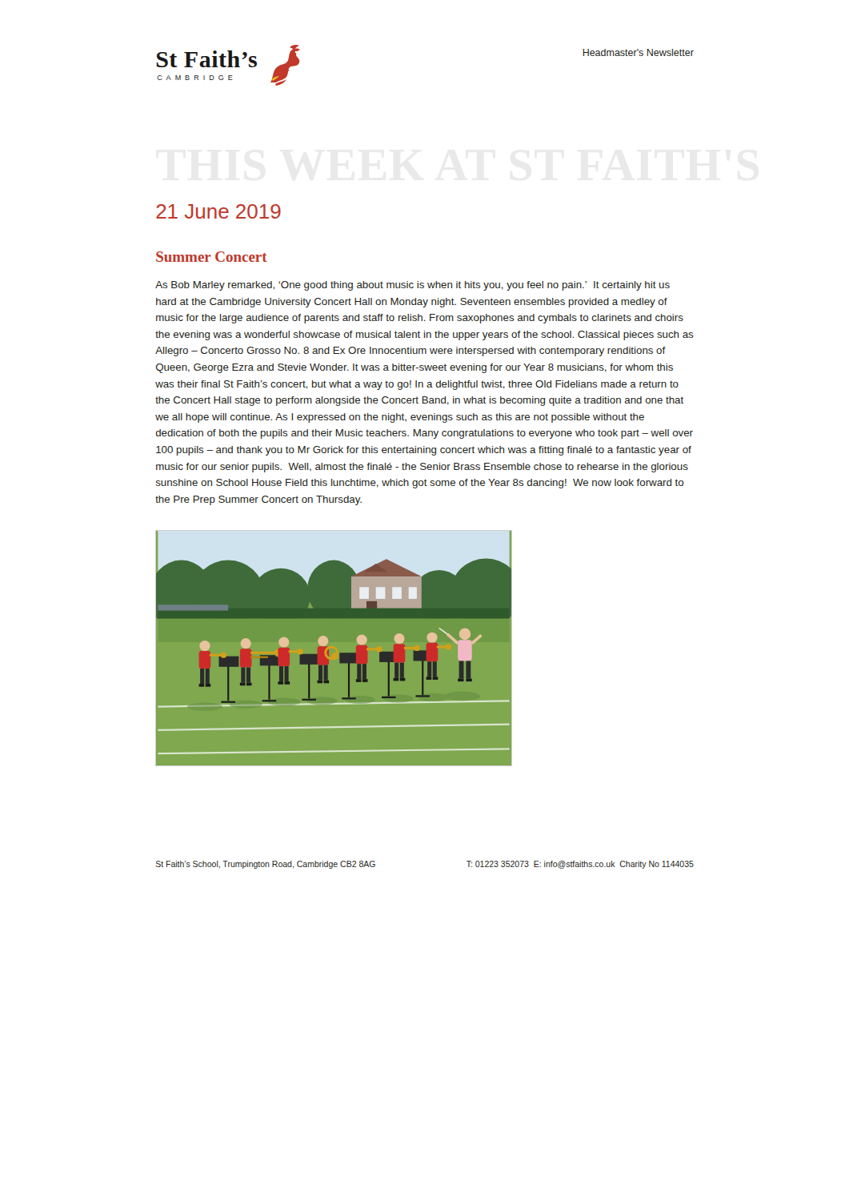St Faith’s
CAMBRIDGE
Headmaster's Newsletter
THIS WEEK AT ST FAITH'S
21 June 2019
Summer Concert
As Bob Marley remarked, ‘One good thing about music is when it hits you, you feel no pain.’ It certainly hit us hard at the Cambridge University Concert Hall on Monday night. Seventeen ensembles provided a medley of music for the large audience of parents and staff to relish. From saxophones and cymbals to clarinets and choirs the evening was a wonderful showcase of musical talent in the upper years of the school. Classical pieces such as Allegro – Concerto Grosso No. 8 and Ex Ore Innocentium were interspersed with contemporary renditions of Queen, George Ezra and Stevie Wonder. It was a bitter-sweet evening for our Year 8 musicians, for whom this was their final St Faith’s concert, but what a way to go! In a delightful twist, three Old Fidelians made a return to the Concert Hall stage to perform alongside the Concert Band, in what is becoming quite a tradition and one that we all hope will continue. As I expressed on the night, evenings such as this are not possible without the dedication of both the pupils and their Music teachers. Many congratulations to everyone who took part – well over 100 pupils – and thank you to Mr Gorick for this entertaining concert which was a fitting finalé to a fantastic year of music for our senior pupils. Well, almost the finalé - the Senior Brass Ensemble chose to rehearse in the glorious sunshine on School House Field this lunchtime, which got some of the Year 8s dancing! We now look forward to the Pre Prep Summer Concert on Thursday.
St Faith’s School, Trumpington Road, Cambridge CB2 8AG
T: 01223 352073 E: info@stfaiths.co.uk Charity No 1144035